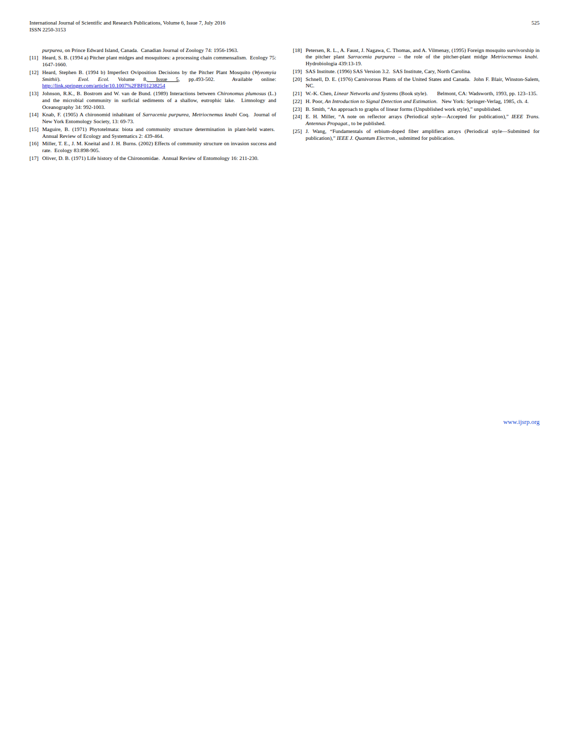525 International Journal of Scientific and Research Publications, Volume 6, Issue 7, July 2016 ISSN 2250-3153
purpurea, on Prince Edward Island, Canada. Canadian Journal of Zoology 74: 1956-1963.
[11] Heard, S. B. (1994 a) Pitcher plant midges and mosquitoes: a processing chain commensalism. Ecology 75: 1647-1660.
[12] Heard, Stephen B. (1994 b) Imperfect Oviposition Decisions by the Pitcher Plant Mosquito (Wyeomyia Smithii). Evol. Ecol. Volume 8, Issue 5, pp.493-502. Available online: http://link.springer.com/article/10.1007%2FBF01238254
[13] Johnson, R.K., B. Bostrom and W. van de Bund. (1989) Interactions between Chironomus plumosus (L.) and the microbial community in surficial sediments of a shallow, eutrophic lake. Limnology and Oceanography 34: 992-1003.
[14] Knab, F. (1905) A chironomid inhabitant of Sarracenia purpurea, Metriocnemus knabi Coq. Journal of New York Entomology Society, 13: 69-73.
[15] Maguire, B. (1971) Phytotelmata: biota and community structure determination in plant-held waters. Annual Review of Ecology and Systematics 2: 439-464.
[16] Miller, T. E., J. M. Kneital and J. H. Burns. (2002) Effects of community structure on invasion success and rate. Ecology 83:898-905.
[17] Oliver, D. B. (1971) Life history of the Chironomidae. Annual Review of Entomology 16: 211-230.
[18] Petersen, R. L., A. Faust, J. Nagawa, C. Thomas, and A. Vilmenay, (1995) Foreign mosquito survivorship in the pitcher plant Sarracenia purpurea – the role of the pitcher-plant midge Metriocnemus knabi. Hydrobiologia 439:13-19.
[19] SAS Institute. (1996) SAS Version 3.2. SAS Institute, Cary, North Carolina.
[20] Schnell, D. E. (1976) Carnivorous Plants of the United States and Canada. John F. Blair, Winston-Salem, NC.
[21] W.-K. Chen, Linear Networks and Systems (Book style). Belmont, CA: Wadsworth, 1993, pp. 123–135.
[22] H. Poor, An Introduction to Signal Detection and Estimation. New York: Springer-Verlag, 1985, ch. 4.
[23] B. Smith, “An approach to graphs of linear forms (Unpublished work style),” unpublished.
[24] E. H. Miller, “A note on reflector arrays (Periodical style—Accepted for publication),” IEEE Trans. Antennas Propagat., to be published.
[25] J. Wang, “Fundamentals of erbium-doped fiber amplifiers arrays (Periodical style—Submitted for publication),” IEEE J. Quantum Electron., submitted for publication.
www.ijsrp.org